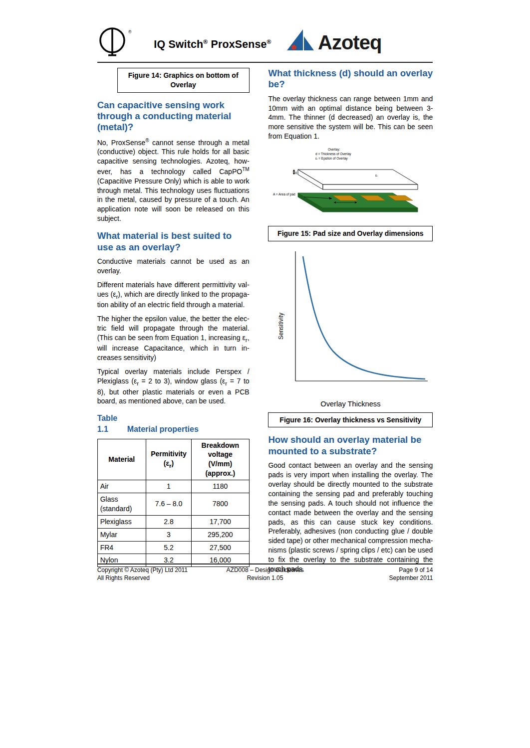®
IQ Switch® ProxSense®
Azoteq
Figure 14: Graphics on bottom of Overlay
Can capacitive sensing work through a conducting material (metal)?
No, ProxSense® cannot sense through a metal (conductive) object. This rule holds for all basic capacitive sensing technologies. Azoteq, however, has a technology called CapPOTM (Capacitive Pressure Only) which is able to work through metal. This technology uses fluctuations in the metal, caused by pressure of a touch. An application note will soon be released on this subject.
What material is best suited to use as an overlay?
Conductive materials cannot be used as an overlay.
Different materials have different permittivity values (εr), which are directly linked to the propagation ability of an electric field through a material.
The higher the epsilon value, the better the electric field will propagate through the material. (This can be seen from Equation 1, increasing εr, will increase Capacitance, which in turn increases sensitivity)
Typical overlay materials include Perspex / Plexiglass (εr = 2 to 3), window glass (εr = 7 to 8), but other plastic materials or even a PCB board, as mentioned above, can be used.
Table 1.1 Material properties
| Material | Permitivity (ε r ) | Breakdown voltage (V/mm) (approx.) |
| --- | --- | --- |
| Air | 1 | 1180 |
| Glass (standard) | 7.6 – 8.0 | 7800 |
| Plexiglass | 2.8 | 17,700 |
| Mylar | 3 | 295,200 |
| FR4 | 5.2 | 27,500 |
| Nylon | 3.2 | 16,000 |
What thickness (d) should an overlay be?
The overlay thickness can range between 1mm and 10mm with an optimal distance being between 3-4mm. The thinner (d decreased) an overlay is, the more sensitive the system will be. This can be seen from Equation 1.
Overlay: d = Thickness of Overlay εᵣ = Epsilon of Overlay εᵣ d A = Area of pad
Figure 15: Pad size and Overlay dimensions
Sensitivity
Overlay Thickness
Figure 16: Overlay thickness vs Sensitivity
How should an overlay material be mounted to a substrate?
Good contact between an overlay and the sensing pads is very import when installing the overlay. The overlay should be directly mounted to the substrate containing the sensing pad and preferably touching the sensing pads. A touch should not influence the contact made between the overlay and the sensing pads, as this can cause stuck key conditions. Preferably, adhesives (non conducting glue / double sided tape) or other mechanical compression mechanisms (plastic screws / spring clips / etc) can be used to fix the overlay to the substrate containing the touch pads.
Copyright © Azoteq (Pty) Ltd 2011
All Rights Reserved
AZD008 – Design Guidelines
Revision 1.05
Page 9 of 14
September 2011